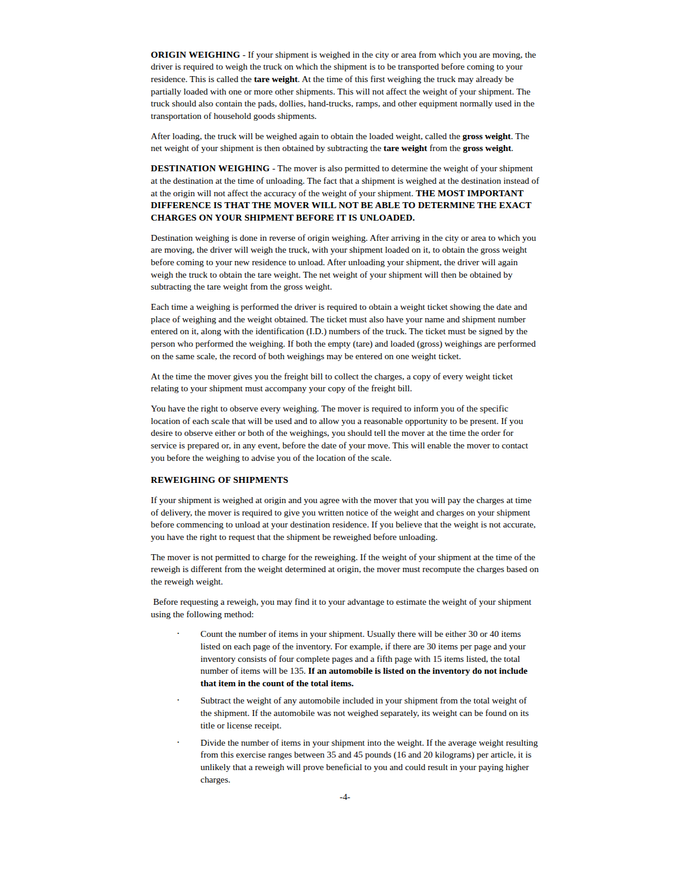ORIGIN WEIGHING - If your shipment is weighed in the city or area from which you are moving, the driver is required to weigh the truck on which the shipment is to be transported before coming to your residence. This is called the tare weight. At the time of this first weighing the truck may already be partially loaded with one or more other shipments. This will not affect the weight of your shipment. The truck should also contain the pads, dollies, hand-trucks, ramps, and other equipment normally used in the transportation of household goods shipments.
After loading, the truck will be weighed again to obtain the loaded weight, called the gross weight. The net weight of your shipment is then obtained by subtracting the tare weight from the gross weight.
DESTINATION WEIGHING - The mover is also permitted to determine the weight of your shipment at the destination at the time of unloading. The fact that a shipment is weighed at the destination instead of at the origin will not affect the accuracy of the weight of your shipment. THE MOST IMPORTANT DIFFERENCE IS THAT THE MOVER WILL NOT BE ABLE TO DETERMINE THE EXACT CHARGES ON YOUR SHIPMENT BEFORE IT IS UNLOADED.
Destination weighing is done in reverse of origin weighing. After arriving in the city or area to which you are moving, the driver will weigh the truck, with your shipment loaded on it, to obtain the gross weight before coming to your new residence to unload. After unloading your shipment, the driver will again weigh the truck to obtain the tare weight. The net weight of your shipment will then be obtained by subtracting the tare weight from the gross weight.
Each time a weighing is performed the driver is required to obtain a weight ticket showing the date and place of weighing and the weight obtained. The ticket must also have your name and shipment number entered on it, along with the identification (I.D.) numbers of the truck. The ticket must be signed by the person who performed the weighing. If both the empty (tare) and loaded (gross) weighings are performed on the same scale, the record of both weighings may be entered on one weight ticket.
At the time the mover gives you the freight bill to collect the charges, a copy of every weight ticket relating to your shipment must accompany your copy of the freight bill.
You have the right to observe every weighing. The mover is required to inform you of the specific location of each scale that will be used and to allow you a reasonable opportunity to be present. If you desire to observe either or both of the weighings, you should tell the mover at the time the order for service is prepared or, in any event, before the date of your move. This will enable the mover to contact you before the weighing to advise you of the location of the scale.
REWEIGHING OF SHIPMENTS
If your shipment is weighed at origin and you agree with the mover that you will pay the charges at time of delivery, the mover is required to give you written notice of the weight and charges on your shipment before commencing to unload at your destination residence. If you believe that the weight is not accurate, you have the right to request that the shipment be reweighed before unloading.
The mover is not permitted to charge for the reweighing. If the weight of your shipment at the time of the reweigh is different from the weight determined at origin, the mover must recompute the charges based on the reweigh weight.
Before requesting a reweigh, you may find it to your advantage to estimate the weight of your shipment using the following method:
Count the number of items in your shipment. Usually there will be either 30 or 40 items listed on each page of the inventory. For example, if there are 30 items per page and your inventory consists of four complete pages and a fifth page with 15 items listed, the total number of items will be 135. If an automobile is listed on the inventory do not include that item in the count of the total items.
Subtract the weight of any automobile included in your shipment from the total weight of the shipment. If the automobile was not weighed separately, its weight can be found on its title or license receipt.
Divide the number of items in your shipment into the weight. If the average weight resulting from this exercise ranges between 35 and 45 pounds (16 and 20 kilograms) per article, it is unlikely that a reweigh will prove beneficial to you and could result in your paying higher charges.
-4-